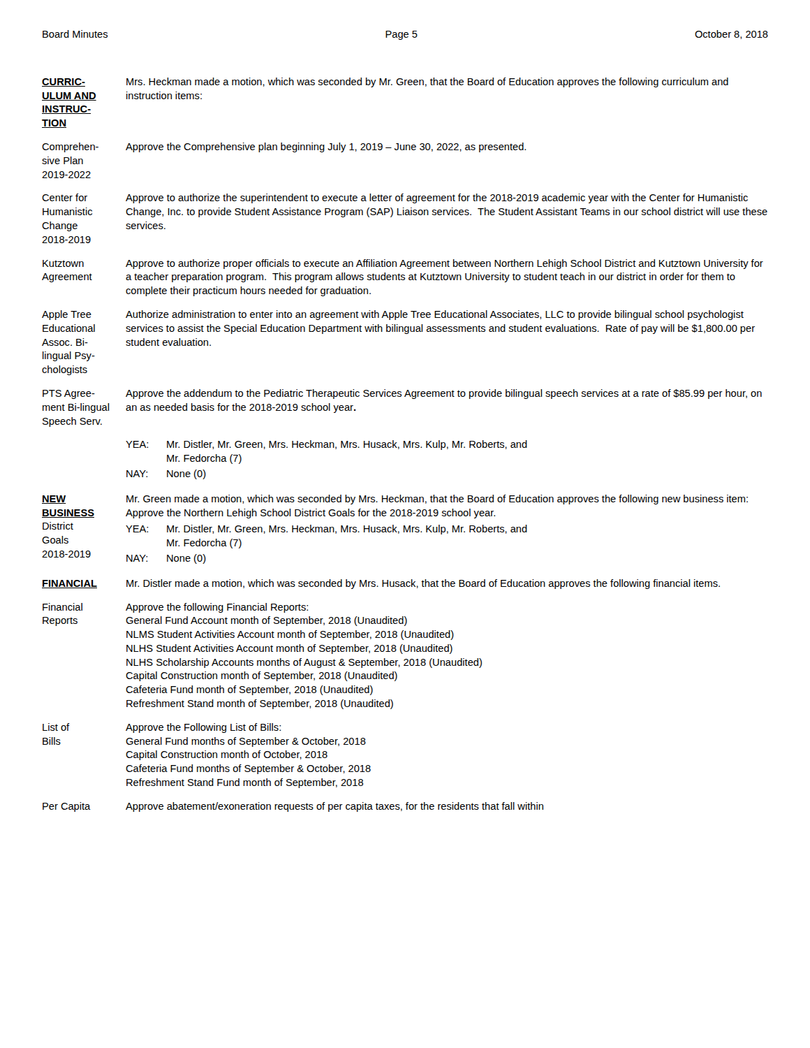Board Minutes
Page 5
October 8, 2018
| CURRIC- ULUM AND INSTRUC- TION | Mrs. Heckman made a motion, which was seconded by Mr. Green, that the Board of Education approves the following curriculum and instruction items: |
| Comprehen- sive Plan 2019-2022 | Approve the Comprehensive plan beginning July 1, 2019 – June 30, 2022, as presented. |
| Center for Humanistic Change 2018-2019 | Approve to authorize the superintendent to execute a letter of agreement for the 2018-2019 academic year with the Center for Humanistic Change, Inc. to provide Student Assistance Program (SAP) Liaison services. The Student Assistant Teams in our school district will use these services. |
| Kutztown Agreement | Approve to authorize proper officials to execute an Affiliation Agreement between Northern Lehigh School District and Kutztown University for a teacher preparation program. This program allows students at Kutztown University to student teach in our district in order for them to complete their practicum hours needed for graduation. |
| Apple Tree Educational Assoc. Bi- lingual Psy- chologists | Authorize administration to enter into an agreement with Apple Tree Educational Associates, LLC to provide bilingual school psychologist services to assist the Special Education Department with bilingual assessments and student evaluations. Rate of pay will be $1,800.00 per student evaluation. |
| PTS Agree- ment Bi-lingual Speech Serv. | Approve the addendum to the Pediatric Therapeutic Services Agreement to provide bilingual speech services at a rate of $85.99 per hour, on an as needed basis for the 2018-2019 school year . |
| | / YEA: / Mr. Distler, Mr. Green, Mrs. Heckman, Mrs. Husack, Mrs. Kulp, Mr. Roberts, and Mr. Fedorcha (7) / / NAY: / None (0) / |
| NEW BUSINESS District Goals 2018-2019 | Mr. Green made a motion, which was seconded by Mrs. Heckman, that the Board of Education approves the following new business item: Approve the Northern Lehigh School District Goals for the 2018-2019 school year. / YEA: / Mr. Distler, Mr. Green, Mrs. Heckman, Mrs. Husack, Mrs. Kulp, Mr. Roberts, and Mr. Fedorcha (7) / / NAY: / None (0) / |
| FINANCIAL | Mr. Distler made a motion, which was seconded by Mrs. Husack, that the Board of Education approves the following financial items. |
| Financial Reports | Approve the following Financial Reports: General Fund Account month of September, 2018 (Unaudited) NLMS Student Activities Account month of September, 2018 (Unaudited) NLHS Student Activities Account month of September, 2018 (Unaudited) NLHS Scholarship Accounts months of August & September, 2018 (Unaudited) Capital Construction month of September, 2018 (Unaudited) Cafeteria Fund month of September, 2018 (Unaudited) Refreshment Stand month of September, 2018 (Unaudited) |
| List of Bills | Approve the Following List of Bills: General Fund months of September & October, 2018 Capital Construction month of October, 2018 Cafeteria Fund months of September & October, 2018 Refreshment Stand Fund month of September, 2018 |
| Per Capita | Approve abatement/exoneration requests of per capita taxes, for the residents that fall within |